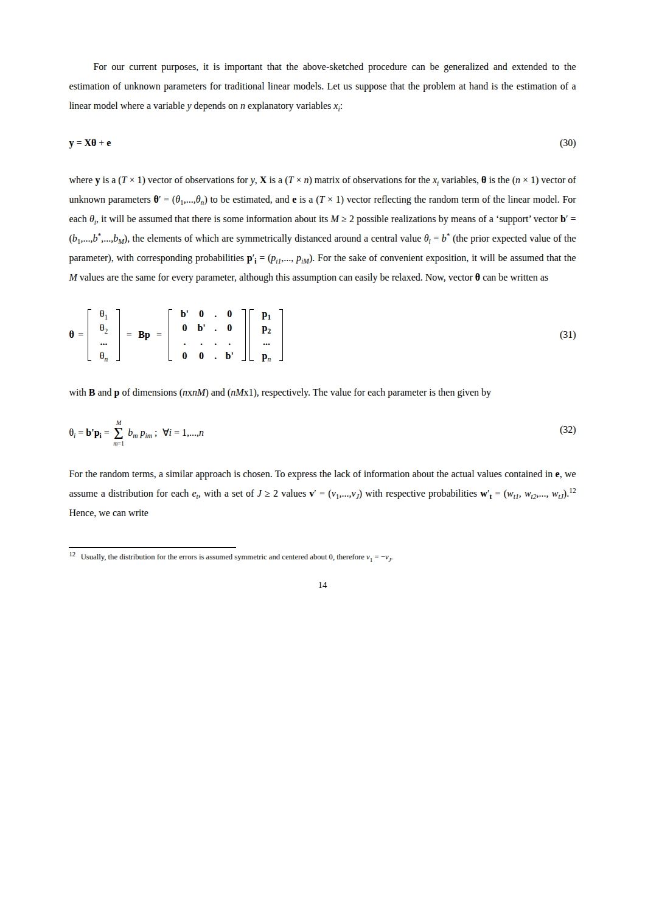For our current purposes, it is important that the above-sketched procedure can be generalized and extended to the estimation of unknown parameters for traditional linear models. Let us suppose that the problem at hand is the estimation of a linear model where a variable y depends on n explanatory variables xi:
(30) y = Xθ + e
where y is a (T × 1) vector of observations for y, X is a (T × n) matrix of observations for the xi variables, θ is the (n × 1) vector of unknown parameters θ′ = (θ1,...,θn) to be estimated, and e is a (T × 1) vector reflecting the random term of the linear model. For each θi, it will be assumed that there is some information about its M ≥ 2 possible realizations by means of a ‘support’ vector b′ = (b1,...,b*,...,bM), the elements of which are symmetrically distanced around a central value θi = b* (the prior expected value of the parameter), with corresponding probabilities p′i = (pi1,..., piM). For the sake of convenient exposition, it will be assumed that the M values are the same for every parameter, although this assumption can easily be relaxed. Now, vector θ can be written as
θ =
| θ 1 |
| θ 2 |
| ... |
| θ n |
= Bp =
| b' | 0 | . | 0 |
| 0 | b' | . | 0 |
| . | . | . | . |
| 0 | 0 | . | b' |
| p 1 |
| p 2 |
| ... |
| p n |
(31)
with B and p of dimensions (nxnM) and (nMx1), respectively. The value for each parameter is then given by
(32) θi = b'pi = MΣm=1 bm pim ; ∀i = 1,...,n
For the random terms, a similar approach is chosen. To express the lack of information about the actual values contained in e, we assume a distribution for each et, with a set of J ≥ 2 values v′ = (v1,...,vJ) with respective probabilities w′t = (wt1, wt2,..., wtJ).12 Hence, we can write
12 Usually, the distribution for the errors is assumed symmetric and centered about 0, therefore v1 = −vJ.
14